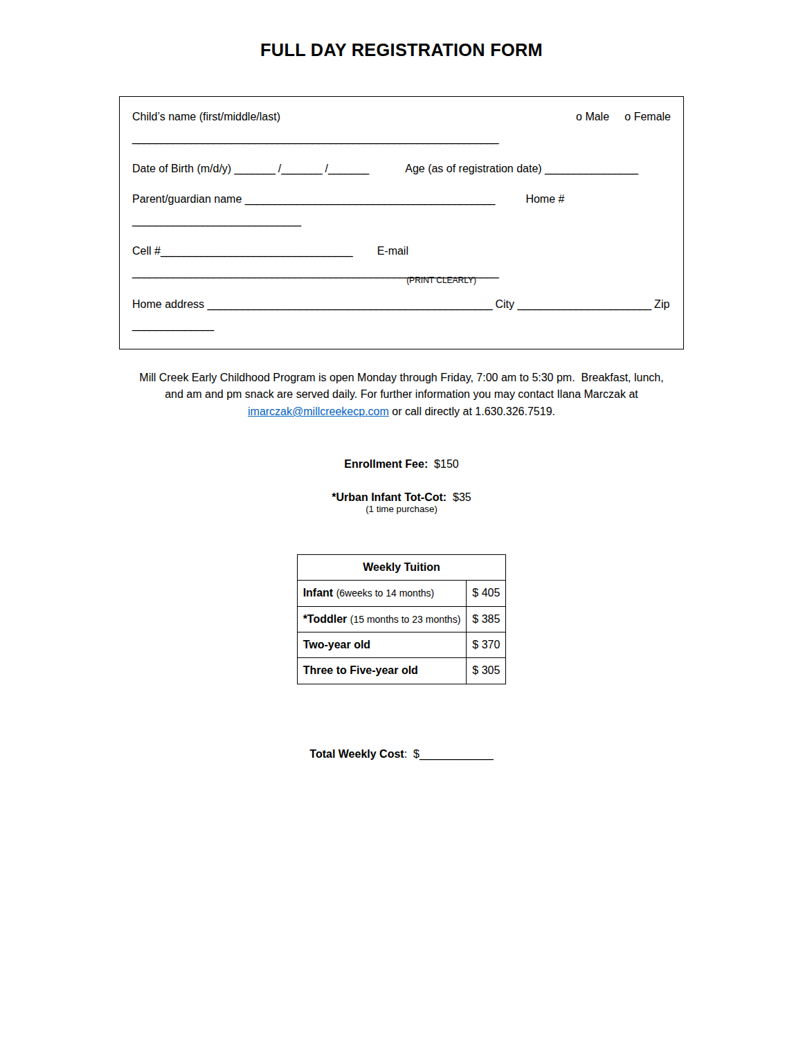FULL DAY REGISTRATION FORM
o Male o Female Child’s name (first/middle/last) _______________________________________________________________
Date of Birth (m/d/y) _______ /_______ /_______ Age (as of registration date) ________________
Parent/guardian name ___________________________________________ Home # _____________________________
Cell #_________________________________ E-mail _______________________________________________________________ (PRINT CLEARLY)
Home address _________________________________________________ City _______________________ Zip ______________
Mill Creek Early Childhood Program is open Monday through Friday, 7:00 am to 5:30 pm. Breakfast, lunch, and am and pm snack are served daily. For further information you may contact Ilana Marczak at imarczak@millcreekecp.com or call directly at 1.630.326.7519.
Enrollment Fee: $150
*Urban Infant Tot-Cot: $35 (1 time purchase)
| Weekly Tuition |
| --- |
| Infant (6weeks to 14 months) | $ 405 |
| *Toddler (15 months to 23 months) | $ 385 |
| Two-year old | $ 370 |
| Three to Five-year old | $ 305 |
Total Weekly Cost: $____________